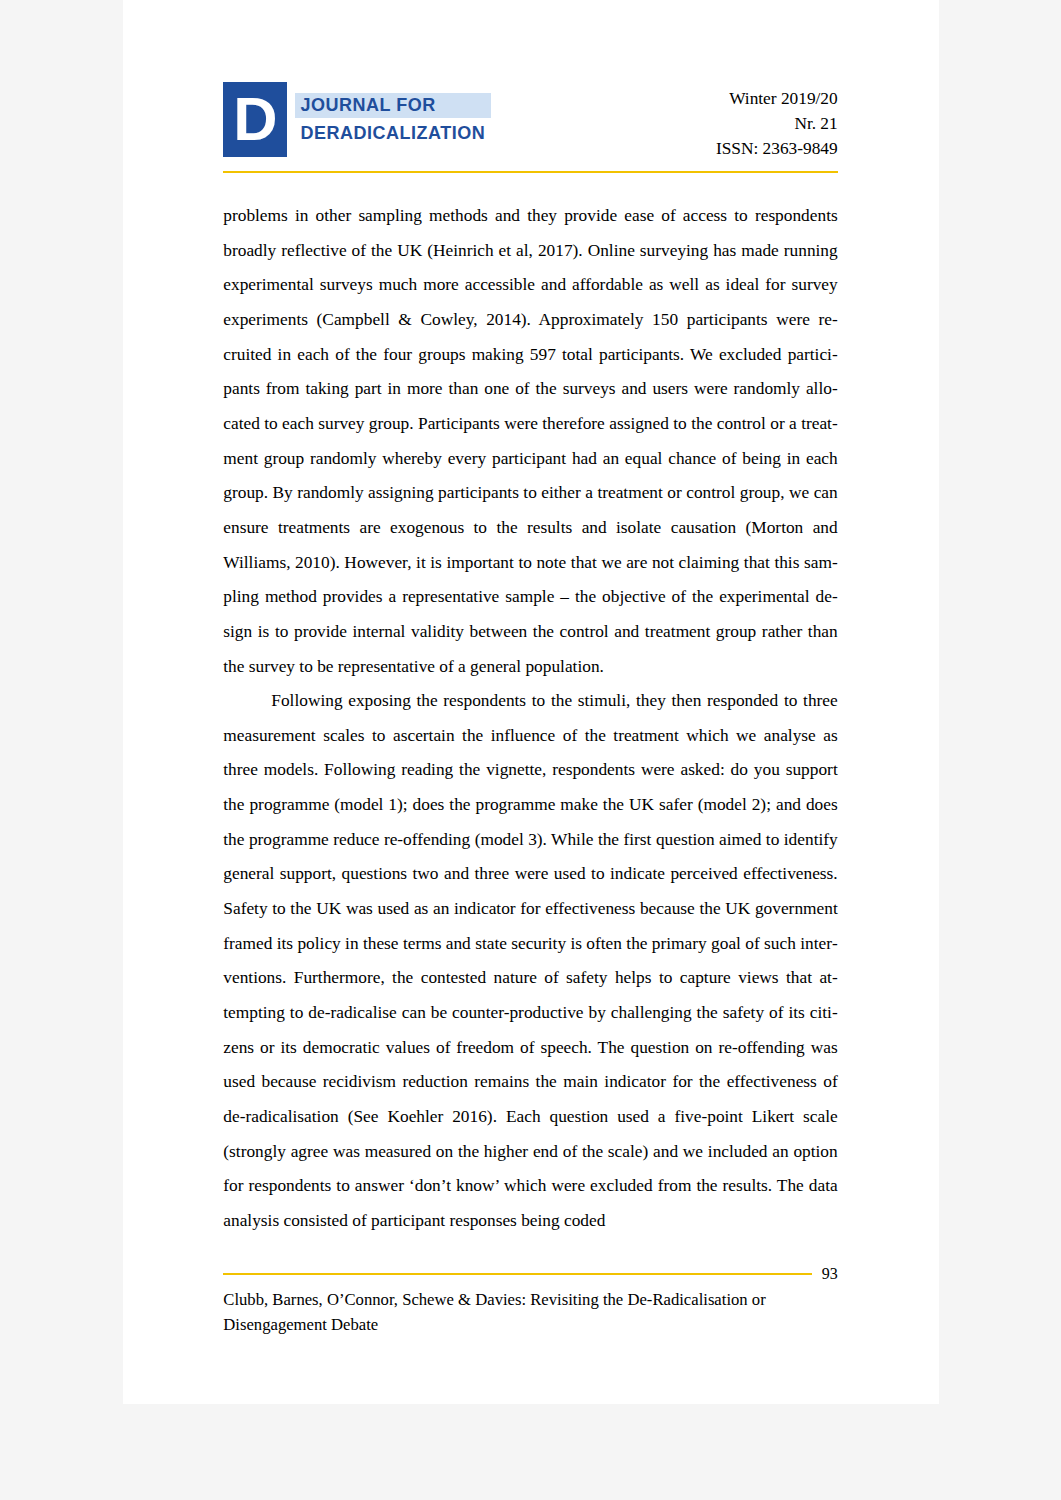D
JOURNAL FOR DERADICALIZATION
Winter 2019/20
Nr. 21
ISSN: 2363-9849
problems in other sampling methods and they provide ease of access to respondents broadly reflective of the UK (Heinrich et al, 2017). Online surveying has made running experimental surveys much more accessible and affordable as well as ideal for survey experiments (Campbell & Cowley, 2014). Approximately 150 participants were recruited in each of the four groups making 597 total participants. We excluded participants from taking part in more than one of the surveys and users were randomly allocated to each survey group. Participants were therefore assigned to the control or a treatment group randomly whereby every participant had an equal chance of being in each group. By randomly assigning participants to either a treatment or control group, we can ensure treatments are exogenous to the results and isolate causation (Morton and Williams, 2010). However, it is important to note that we are not claiming that this sampling method provides a representative sample – the objective of the experimental design is to provide internal validity between the control and treatment group rather than the survey to be representative of a general population.
Following exposing the respondents to the stimuli, they then responded to three measurement scales to ascertain the influence of the treatment which we analyse as three models. Following reading the vignette, respondents were asked: do you support the programme (model 1); does the programme make the UK safer (model 2); and does the programme reduce re-offending (model 3). While the first question aimed to identify general support, questions two and three were used to indicate perceived effectiveness. Safety to the UK was used as an indicator for effectiveness because the UK government framed its policy in these terms and state security is often the primary goal of such interventions. Furthermore, the contested nature of safety helps to capture views that attempting to de-radicalise can be counter-productive by challenging the safety of its citizens or its democratic values of freedom of speech. The question on re-offending was used because recidivism reduction remains the main indicator for the effectiveness of de-radicalisation (See Koehler 2016). Each question used a five-point Likert scale (strongly agree was measured on the higher end of the scale) and we included an option for respondents to answer ‘don’t know’ which were excluded from the results. The data analysis consisted of participant responses being coded
93
Clubb, Barnes, O’Connor, Schewe & Davies: Revisiting the De-Radicalisation or Disengagement Debate